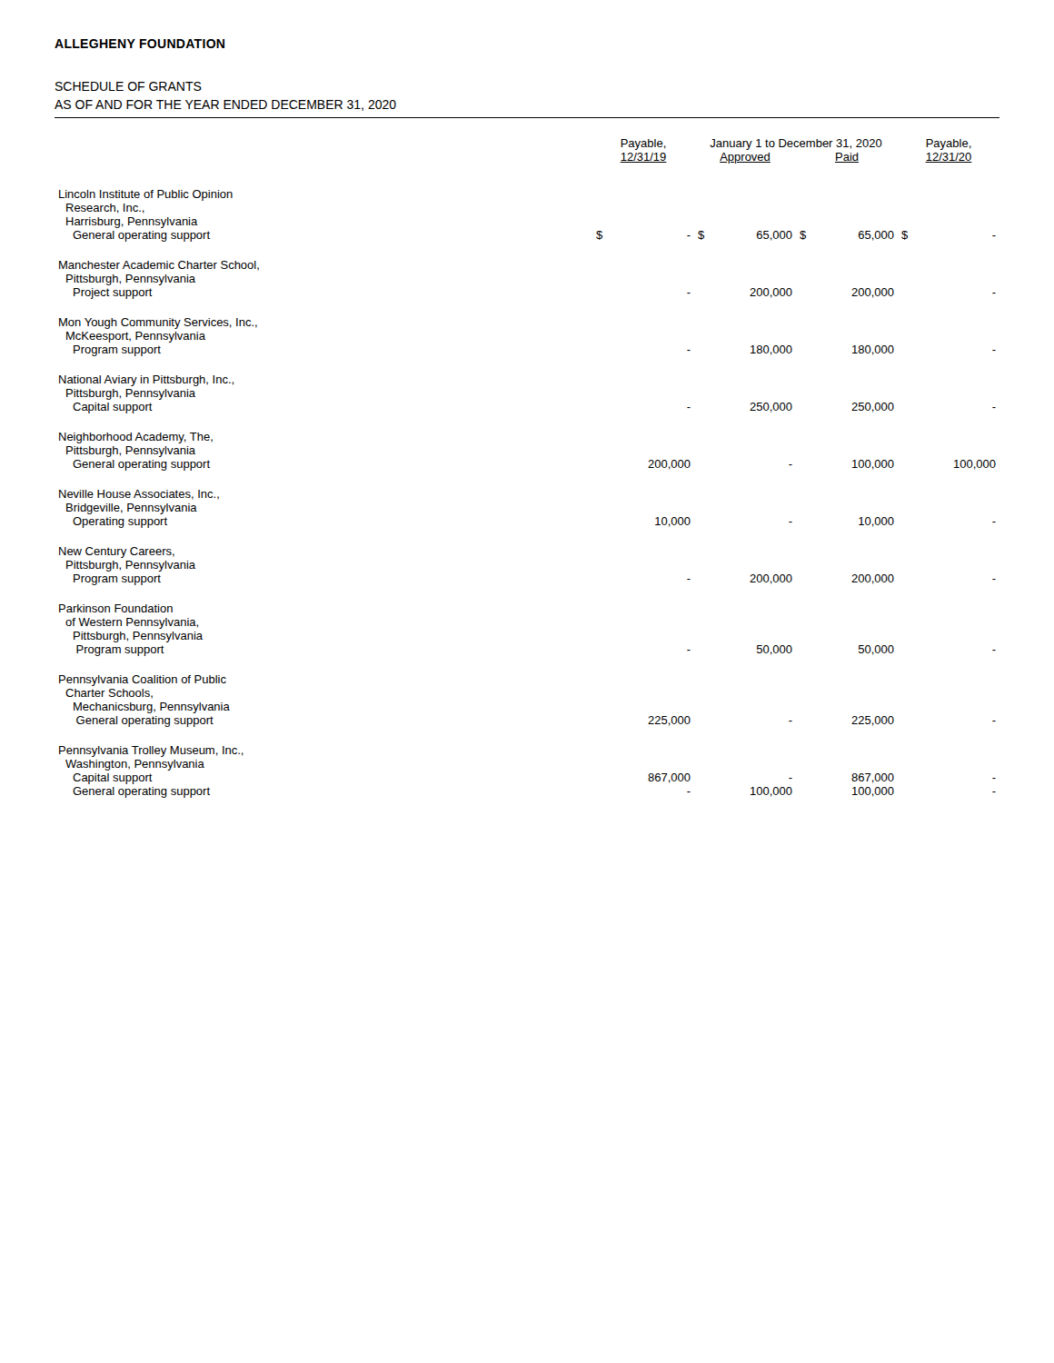ALLEGHENY FOUNDATION
SCHEDULE OF GRANTS
AS OF AND FOR THE YEAR ENDED DECEMBER 31, 2020
| | Payable, | January 1 to December 31, 2020 | Payable, |
| --- | --- | --- | --- |
| | 12/31/19 | Approved | Paid | 12/31/20 |
| Lincoln Institute of Public Opinion | |
| Research, Inc., | |
| Harrisburg, Pennsylvania | |
| General operating support | $ | - | $ | 65,000 | $ | 65,000 | $ | - |
| Manchester Academic Charter School, | |
| Pittsburgh, Pennsylvania | |
| Project support | | - | | 200,000 | | 200,000 | | - |
| Mon Yough Community Services, Inc., | |
| McKeesport, Pennsylvania | |
| Program support | | - | | 180,000 | | 180,000 | | - |
| National Aviary in Pittsburgh, Inc., | |
| Pittsburgh, Pennsylvania | |
| Capital support | | - | | 250,000 | | 250,000 | | - |
| Neighborhood Academy, The, | |
| Pittsburgh, Pennsylvania | |
| General operating support | | 200,000 | | - | | 100,000 | | 100,000 |
| Neville House Associates, Inc., | |
| Bridgeville, Pennsylvania | |
| Operating support | | 10,000 | | - | | 10,000 | | - |
| New Century Careers, | |
| Pittsburgh, Pennsylvania | |
| Program support | | - | | 200,000 | | 200,000 | | - |
| Parkinson Foundation | |
| of Western Pennsylvania, | |
| Pittsburgh, Pennsylvania | |
| Program support | | - | | 50,000 | | 50,000 | | - |
| Pennsylvania Coalition of Public | |
| Charter Schools, | |
| Mechanicsburg, Pennsylvania | |
| General operating support | | 225,000 | | - | | 225,000 | | - |
| Pennsylvania Trolley Museum, Inc., | |
| Washington, Pennsylvania | |
| Capital support | | 867,000 | | - | | 867,000 | | - |
| General operating support | | - | | 100,000 | | 100,000 | | - |